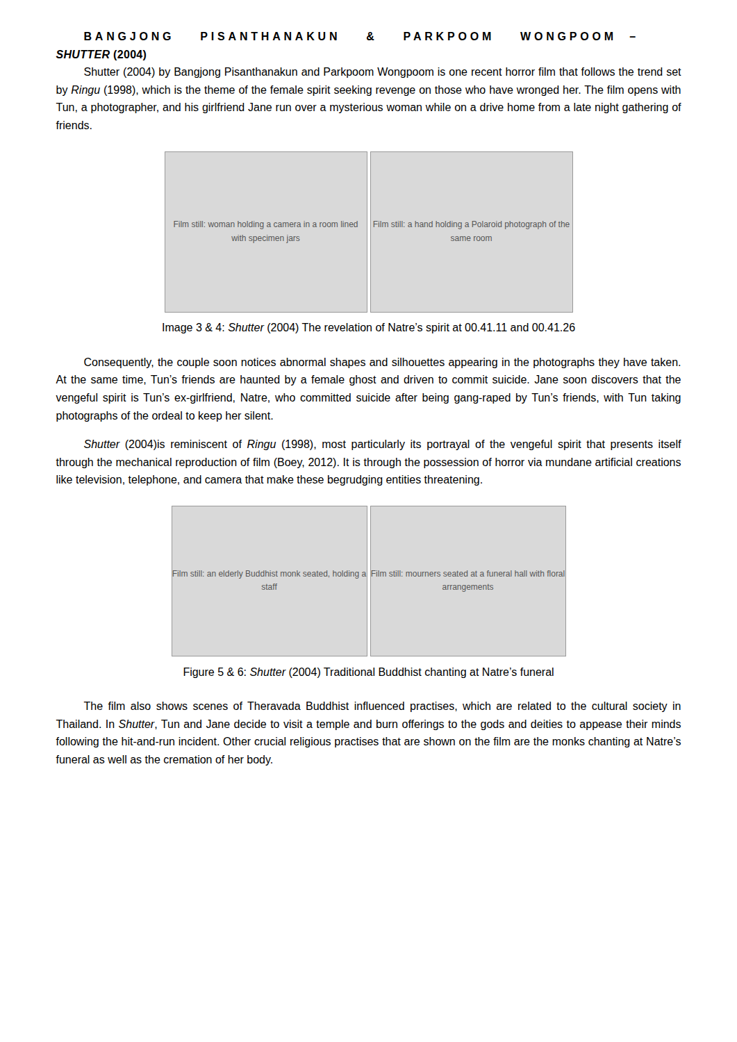BANGJONG PISANTHANAKUN & PARKPOOM WONGPOOM –
SHUTTER (2004)
Shutter (2004) by Bangjong Pisanthanakun and Parkpoom Wongpoom is one recent horror film that follows the trend set by Ringu (1998), which is the theme of the female spirit seeking revenge on those who have wronged her. The film opens with Tun, a photographer, and his girlfriend Jane run over a mysterious woman while on a drive home from a late night gathering of friends.
Film still: woman holding a camera in a room lined with specimen jars
Film still: a hand holding a Polaroid photograph of the same room
Image 3 & 4: Shutter (2004) The revelation of Natre’s spirit at 00.41.11 and 00.41.26
Consequently, the couple soon notices abnormal shapes and silhouettes appearing in the photographs they have taken. At the same time, Tun’s friends are haunted by a female ghost and driven to commit suicide. Jane soon discovers that the vengeful spirit is Tun’s ex-girlfriend, Natre, who committed suicide after being gang-raped by Tun’s friends, with Tun taking photographs of the ordeal to keep her silent.
Shutter (2004)is reminiscent of Ringu (1998), most particularly its portrayal of the vengeful spirit that presents itself through the mechanical reproduction of film (Boey, 2012). It is through the possession of horror via mundane artificial creations like television, telephone, and camera that make these begrudging entities threatening.
Film still: an elderly Buddhist monk seated, holding a staff
Film still: mourners seated at a funeral hall with floral arrangements
Figure 5 & 6: Shutter (2004) Traditional Buddhist chanting at Natre’s funeral
The film also shows scenes of Theravada Buddhist influenced practises, which are related to the cultural society in Thailand. In Shutter, Tun and Jane decide to visit a temple and burn offerings to the gods and deities to appease their minds following the hit-and-run incident. Other crucial religious practises that are shown on the film are the monks chanting at Natre’s funeral as well as the cremation of her body.